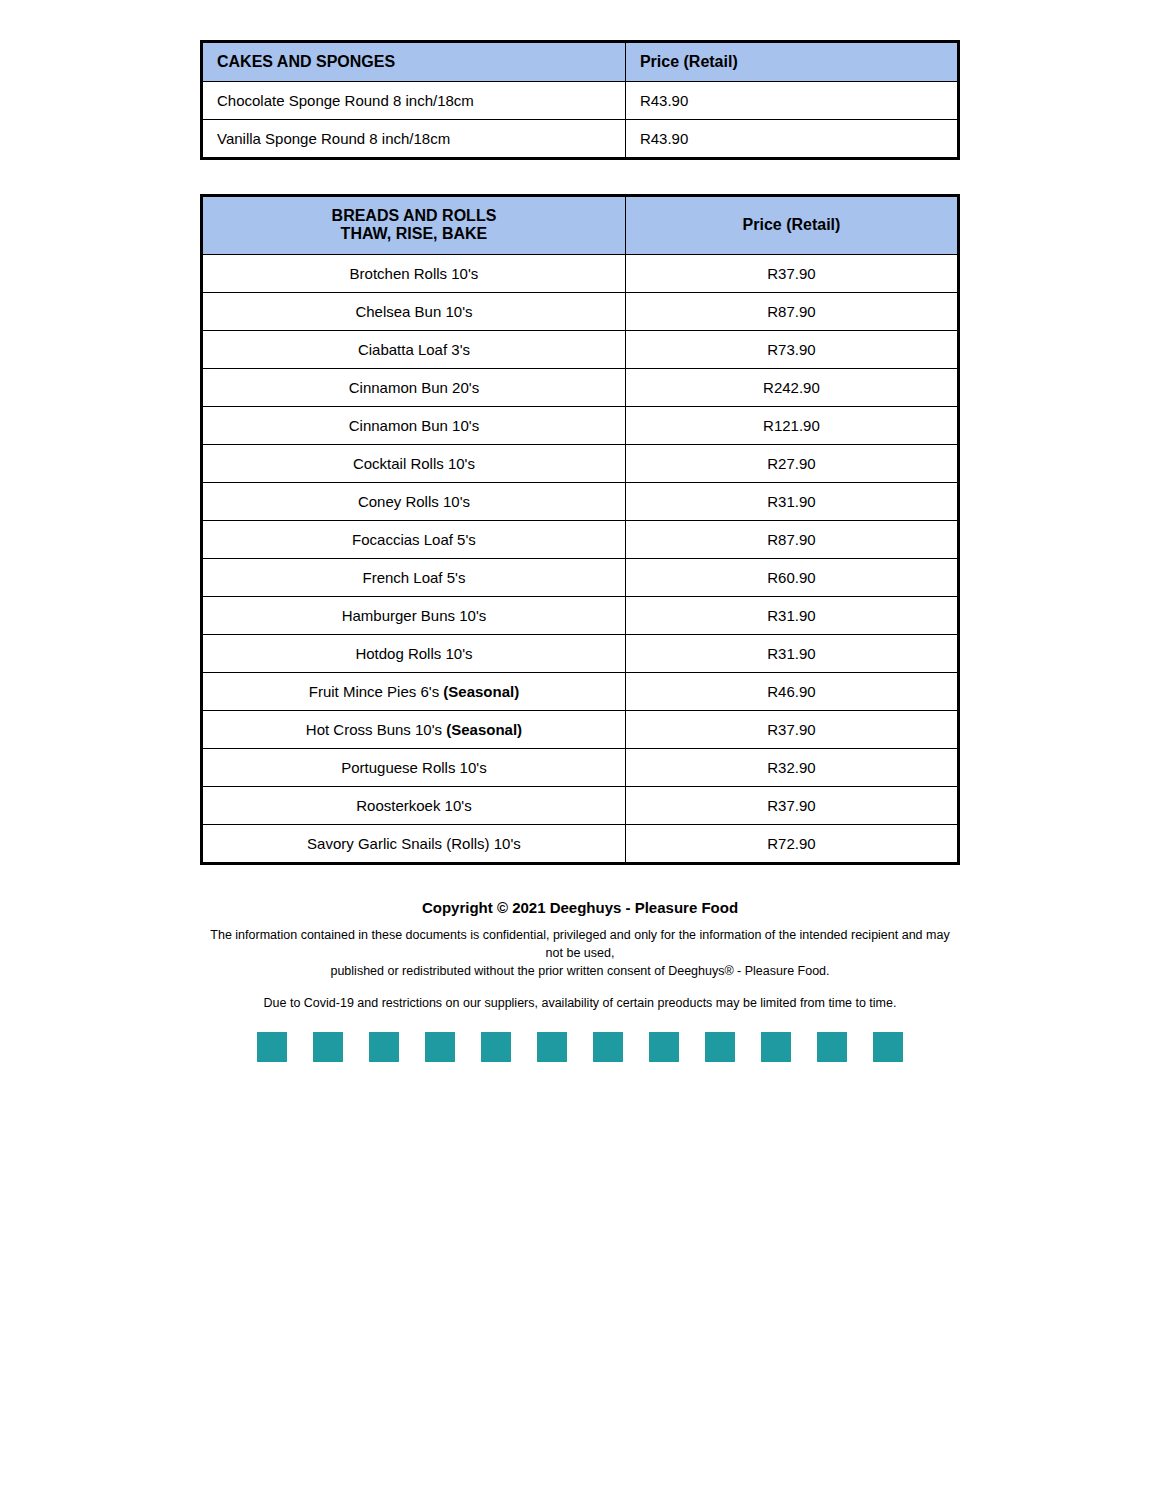| CAKES AND SPONGES | Price (Retail) |
| --- | --- |
| Chocolate Sponge Round 8 inch/18cm | R43.90 |
| Vanilla Sponge Round 8 inch/18cm | R43.90 |
| BREADS AND ROLLS THAW, RISE, BAKE | Price (Retail) |
| --- | --- |
| Brotchen Rolls 10's | R37.90 |
| Chelsea Bun 10's | R87.90 |
| Ciabatta Loaf 3's | R73.90 |
| Cinnamon Bun 20's | R242.90 |
| Cinnamon Bun 10's | R121.90 |
| Cocktail Rolls 10's | R27.90 |
| Coney Rolls 10's | R31.90 |
| Focaccias Loaf 5's | R87.90 |
| French Loaf 5's | R60.90 |
| Hamburger Buns 10's | R31.90 |
| Hotdog Rolls 10's | R31.90 |
| Fruit Mince Pies 6's (Seasonal) | R46.90 |
| Hot Cross Buns 10's (Seasonal) | R37.90 |
| Portuguese Rolls 10's | R32.90 |
| Roosterkoek 10's | R37.90 |
| Savory Garlic Snails (Rolls) 10's | R72.90 |
Copyright © 2021 Deeghuys - Pleasure Food
The information contained in these documents is confidential, privileged and only for the information of the intended recipient and may not be used,
published or redistributed without the prior written consent of Deeghuys® - Pleasure Food.
Due to Covid-19 and restrictions on our suppliers, availability of certain preoducts may be limited from time to time.